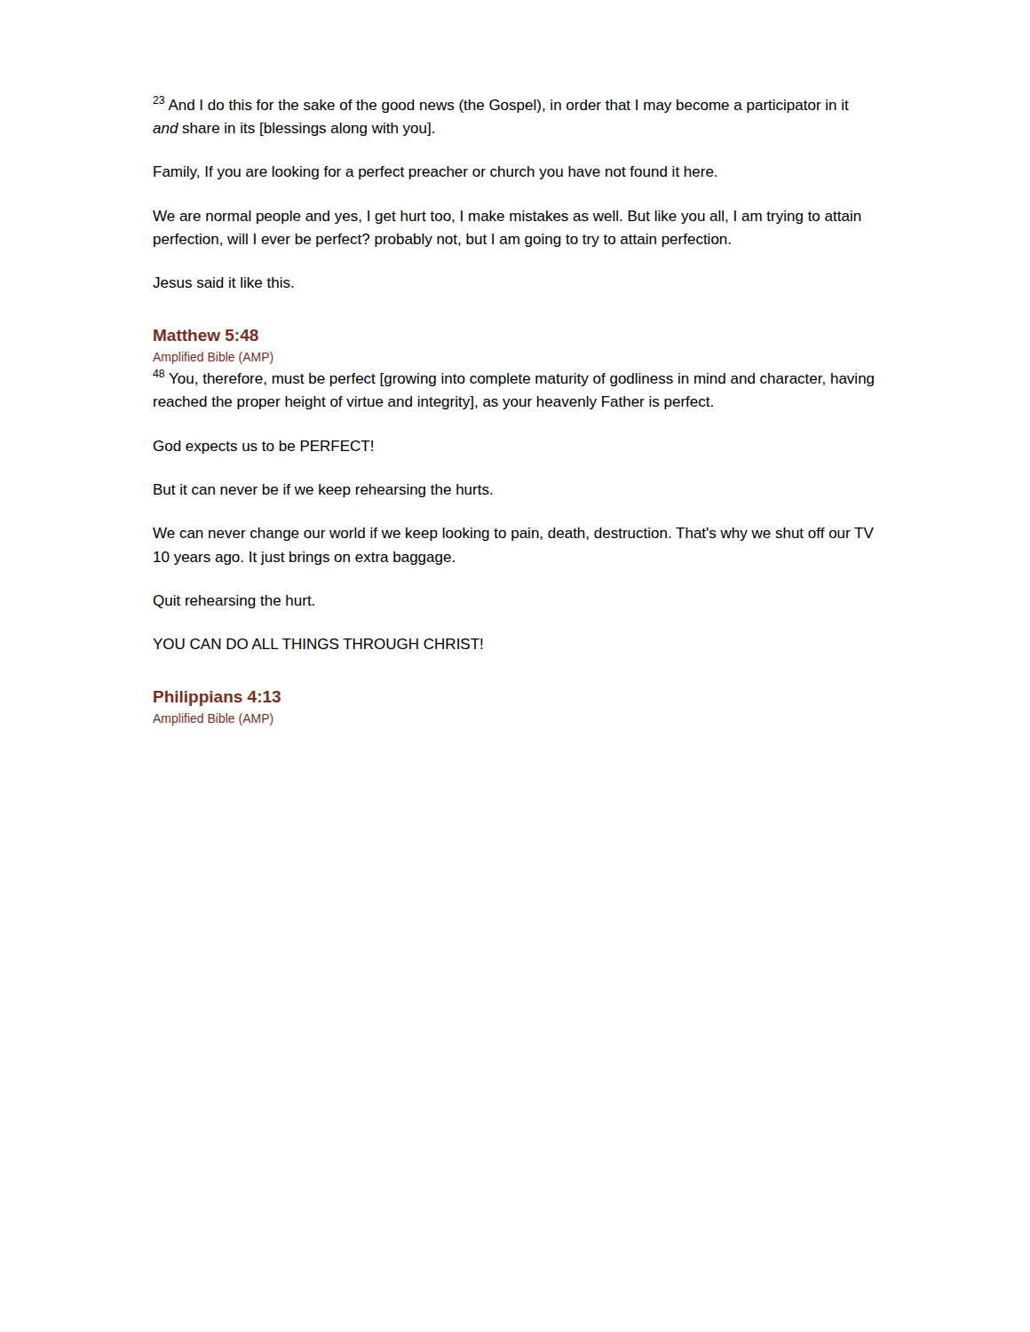23 And I do this for the sake of the good news (the Gospel), in order that I may become a participator in it and share in its [blessings along with you].
Family, If you are looking for a perfect preacher or church you have not found it here.
We are normal people and yes, I get hurt too, I make mistakes as well. But like you all, I am trying to attain perfection, will I ever be perfect? probably not, but I am going to try to attain perfection.
Jesus said it like this.
Matthew 5:48
Amplified Bible (AMP)
48 You, therefore, must be perfect [growing into complete maturity of godliness in mind and character, having reached the proper height of virtue and integrity], as your heavenly Father is perfect.
God expects us to be PERFECT!
But it can never be if we keep rehearsing the hurts.
We can never change our world if we keep looking to pain, death, destruction. That's why we shut off our TV 10 years ago. It just brings on extra baggage.
Quit rehearsing the hurt.
YOU CAN DO ALL THINGS THROUGH CHRIST!
Philippians 4:13
Amplified Bible (AMP)